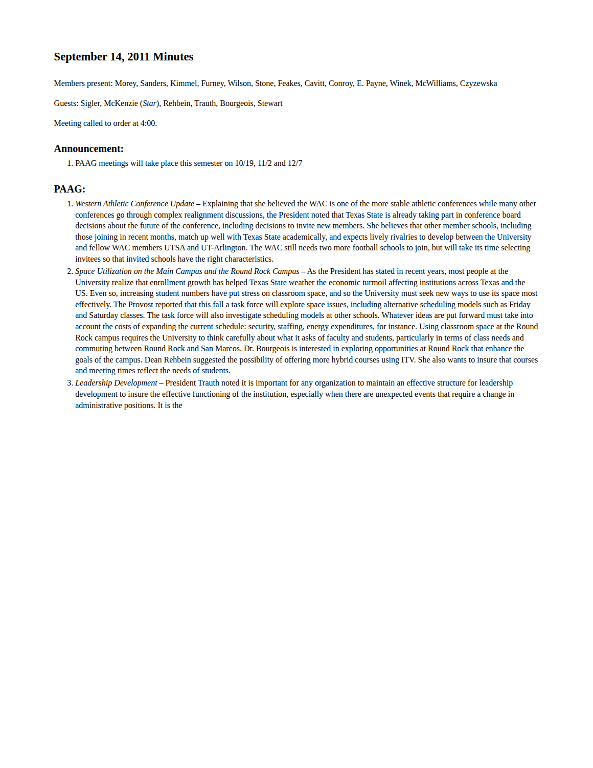September 14, 2011 Minutes
Members present: Morey, Sanders, Kimmel, Furney, Wilson, Stone, Feakes, Cavitt, Conroy, E. Payne, Winek, McWilliams, Czyzewska
Guests: Sigler, McKenzie (Star), Rehbein, Trauth, Bourgeois, Stewart
Meeting called to order at 4:00.
Announcement:
PAAG meetings will take place this semester on 10/19, 11/2 and 12/7
PAAG:
Western Athletic Conference Update – Explaining that she believed the WAC is one of the more stable athletic conferences while many other conferences go through complex realignment discussions, the President noted that Texas State is already taking part in conference board decisions about the future of the conference, including decisions to invite new members. She believes that other member schools, including those joining in recent months, match up well with Texas State academically, and expects lively rivalries to develop between the University and fellow WAC members UTSA and UT-Arlington. The WAC still needs two more football schools to join, but will take its time selecting invitees so that invited schools have the right characteristics.
Space Utilization on the Main Campus and the Round Rock Campus – As the President has stated in recent years, most people at the University realize that enrollment growth has helped Texas State weather the economic turmoil affecting institutions across Texas and the US. Even so, increasing student numbers have put stress on classroom space, and so the University must seek new ways to use its space most effectively. The Provost reported that this fall a task force will explore space issues, including alternative scheduling models such as Friday and Saturday classes. The task force will also investigate scheduling models at other schools. Whatever ideas are put forward must take into account the costs of expanding the current schedule: security, staffing, energy expenditures, for instance. Using classroom space at the Round Rock campus requires the University to think carefully about what it asks of faculty and students, particularly in terms of class needs and commuting between Round Rock and San Marcos. Dr. Bourgeois is interested in exploring opportunities at Round Rock that enhance the goals of the campus. Dean Rehbein suggested the possibility of offering more hybrid courses using ITV. She also wants to insure that courses and meeting times reflect the needs of students.
Leadership Development – President Trauth noted it is important for any organization to maintain an effective structure for leadership development to insure the effective functioning of the institution, especially when there are unexpected events that require a change in administrative positions. It is the